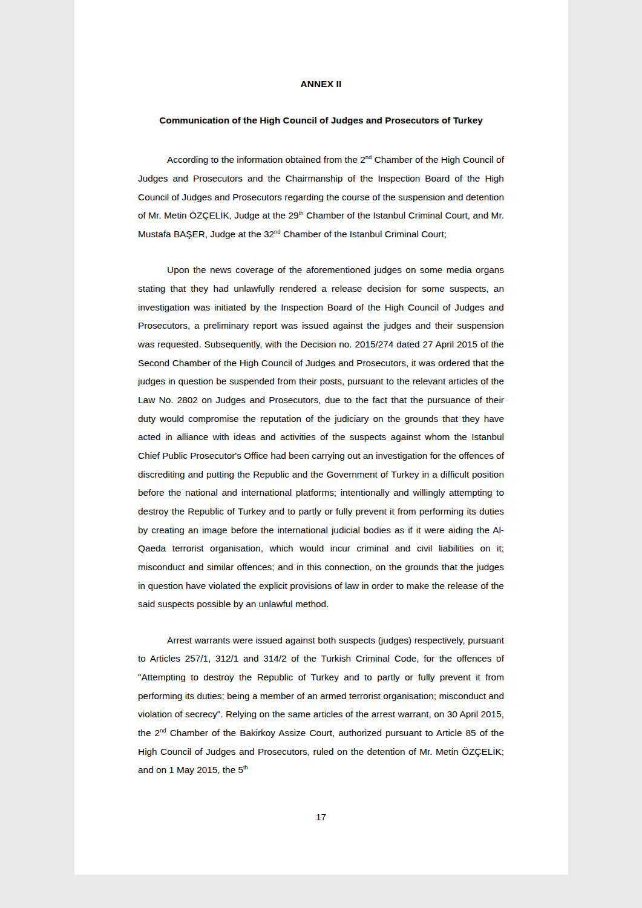ANNEX II
Communication of the High Council of Judges and Prosecutors of Turkey
According to the information obtained from the 2nd Chamber of the High Council of Judges and Prosecutors and the Chairmanship of the Inspection Board of the High Council of Judges and Prosecutors regarding the course of the suspension and detention of Mr. Metin ÖZÇELİK, Judge at the 29th Chamber of the Istanbul Criminal Court, and Mr. Mustafa BAŞER, Judge at the 32nd Chamber of the Istanbul Criminal Court;
Upon the news coverage of the aforementioned judges on some media organs stating that they had unlawfully rendered a release decision for some suspects, an investigation was initiated by the Inspection Board of the High Council of Judges and Prosecutors, a preliminary report was issued against the judges and their suspension was requested. Subsequently, with the Decision no. 2015/274 dated 27 April 2015 of the Second Chamber of the High Council of Judges and Prosecutors, it was ordered that the judges in question be suspended from their posts, pursuant to the relevant articles of the Law No. 2802 on Judges and Prosecutors, due to the fact that the pursuance of their duty would compromise the reputation of the judiciary on the grounds that they have acted in alliance with ideas and activities of the suspects against whom the Istanbul Chief Public Prosecutor's Office had been carrying out an investigation for the offences of discrediting and putting the Republic and the Government of Turkey in a difficult position before the national and international platforms; intentionally and willingly attempting to destroy the Republic of Turkey and to partly or fully prevent it from performing its duties by creating an image before the international judicial bodies as if it were aiding the Al-Qaeda terrorist organisation, which would incur criminal and civil liabilities on it; misconduct and similar offences; and in this connection, on the grounds that the judges in question have violated the explicit provisions of law in order to make the release of the said suspects possible by an unlawful method.
Arrest warrants were issued against both suspects (judges) respectively, pursuant to Articles 257/1, 312/1 and 314/2 of the Turkish Criminal Code, for the offences of "Attempting to destroy the Republic of Turkey and to partly or fully prevent it from performing its duties; being a member of an armed terrorist organisation; misconduct and violation of secrecy". Relying on the same articles of the arrest warrant, on 30 April 2015, the 2nd Chamber of the Bakirkoy Assize Court, authorized pursuant to Article 85 of the High Council of Judges and Prosecutors, ruled on the detention of Mr. Metin ÖZÇELİK; and on 1 May 2015, the 5th
17